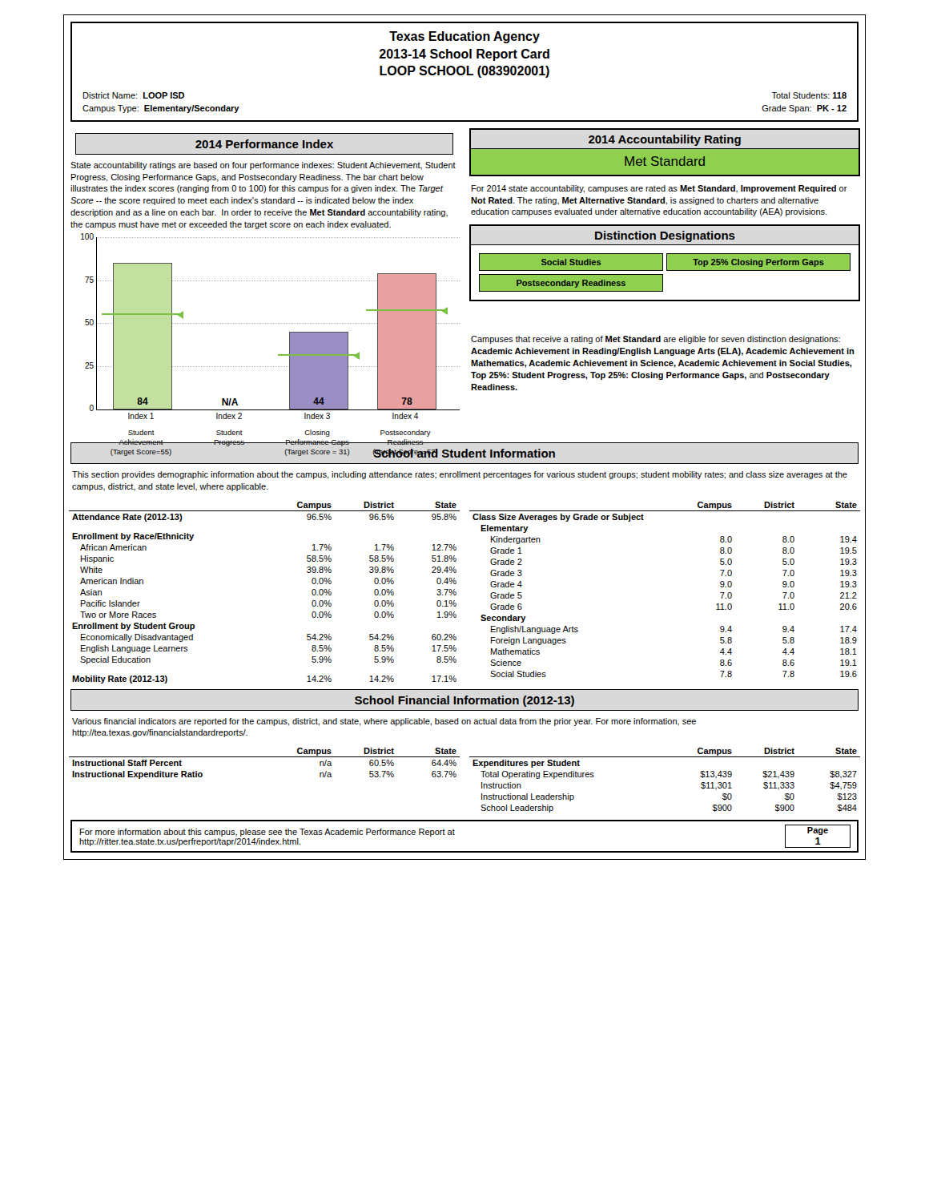Texas Education Agency
2013-14 School Report Card
LOOP SCHOOL (083902001)
| District Name: LOOP ISD | Total Students: 118 |
| Campus Type: Elementary/Secondary | Grade Span: PK - 12 |
| 2014 Performance Index State accountability ratings are based on four performance indexes: Student Achievement, Student Progress, Closing Performance Gaps, and Postsecondary Readiness. The bar chart below illustrates the index scores (ranging from 0 to 100) for this campus for a given index. The Target Score -- the score required to meet each index's standard -- is indicated below the index description and as a line on each bar. In order to receive the Met Standard accountability rating, the campus must have met or exceeded the target score on each index evaluated. 100 75 50 25 0 84 N/A 44 78 Index 1 Student Achievement (Target Score=55) Index 2 Student Progress Index 3 Closing Performance Gaps (Target Score = 31) Index 4 Postsecondary Readiness (Target Score = 57) | 2014 Accountability Rating Met Standard For 2014 state accountability, campuses are rated as Met Standard , Improvement Required or Not Rated . The rating, Met Alternative Standard , is assigned to charters and alternative education campuses evaluated under alternative education accountability (AEA) provisions. Distinction Designations / Social Studies / Top 25% Closing Perform Gaps / / Postsecondary Readiness / / Campuses that receive a rating of Met Standard are eligible for seven distinction designations: Academic Achievement in Reading/English Language Arts (ELA), Academic Achievement in Mathematics, Academic Achievement in Science, Academic Achievement in Social Studies, Top 25%: Student Progress, Top 25%: Closing Performance Gaps, and Postsecondary Readiness. |
School and Student Information
This section provides demographic information about the campus, including attendance rates; enrollment percentages for various student groups; student mobility rates; and class size averages at the campus, district, and state level, where applicable.
| / / Campus / District / State / / --- / --- / --- / --- / / Attendance Rate (2012-13) / 96.5% / 96.5% / 95.8% / / Enrollment by Race/Ethnicity / / / / / African American / 1.7% / 1.7% / 12.7% / / Hispanic / 58.5% / 58.5% / 51.8% / / White / 39.8% / 39.8% / 29.4% / / American Indian / 0.0% / 0.0% / 0.4% / / Asian / 0.0% / 0.0% / 3.7% / / Pacific Islander / 0.0% / 0.0% / 0.1% / / Two or More Races / 0.0% / 0.0% / 1.9% / / Enrollment by Student Group / / / / / Economically Disadvantaged / 54.2% / 54.2% / 60.2% / / English Language Learners / 8.5% / 8.5% / 17.5% / / Special Education / 5.9% / 5.9% / 8.5% / / Mobility Rate (2012-13) / 14.2% / 14.2% / 17.1% / | / / Campus / District / State / / --- / --- / --- / --- / / Class Size Averages by Grade or Subject / / / / / Elementary / / / / / Kindergarten / 8.0 / 8.0 / 19.4 / / Grade 1 / 8.0 / 8.0 / 19.5 / / Grade 2 / 5.0 / 5.0 / 19.3 / / Grade 3 / 7.0 / 7.0 / 19.3 / / Grade 4 / 9.0 / 9.0 / 19.3 / / Grade 5 / 7.0 / 7.0 / 21.2 / / Grade 6 / 11.0 / 11.0 / 20.6 / / Secondary / / / / / English/Language Arts / 9.4 / 9.4 / 17.4 / / Foreign Languages / 5.8 / 5.8 / 18.9 / / Mathematics / 4.4 / 4.4 / 18.1 / / Science / 8.6 / 8.6 / 19.1 / / Social Studies / 7.8 / 7.8 / 19.6 / |
School Financial Information (2012-13)
Various financial indicators are reported for the campus, district, and state, where applicable, based on actual data from the prior year. For more information, see http://tea.texas.gov/financialstandardreports/.
| / / Campus / District / State / / --- / --- / --- / --- / / Instructional Staff Percent / n/a / 60.5% / 64.4% / / Instructional Expenditure Ratio / n/a / 53.7% / 63.7% / | / / Campus / District / State / / --- / --- / --- / --- / / Expenditures per Student / / / / / Total Operating Expenditures / $13,439 / $21,439 / $8,327 / / Instruction / $11,301 / $11,333 / $4,759 / / Instructional Leadership / $0 / $0 / $123 / / School Leadership / $900 / $900 / $484 / |
| For more information about this campus, please see the Texas Academic Performance Report at http://ritter.tea.state.tx.us/perfreport/tapr/2014/index.html. | Page 1 |